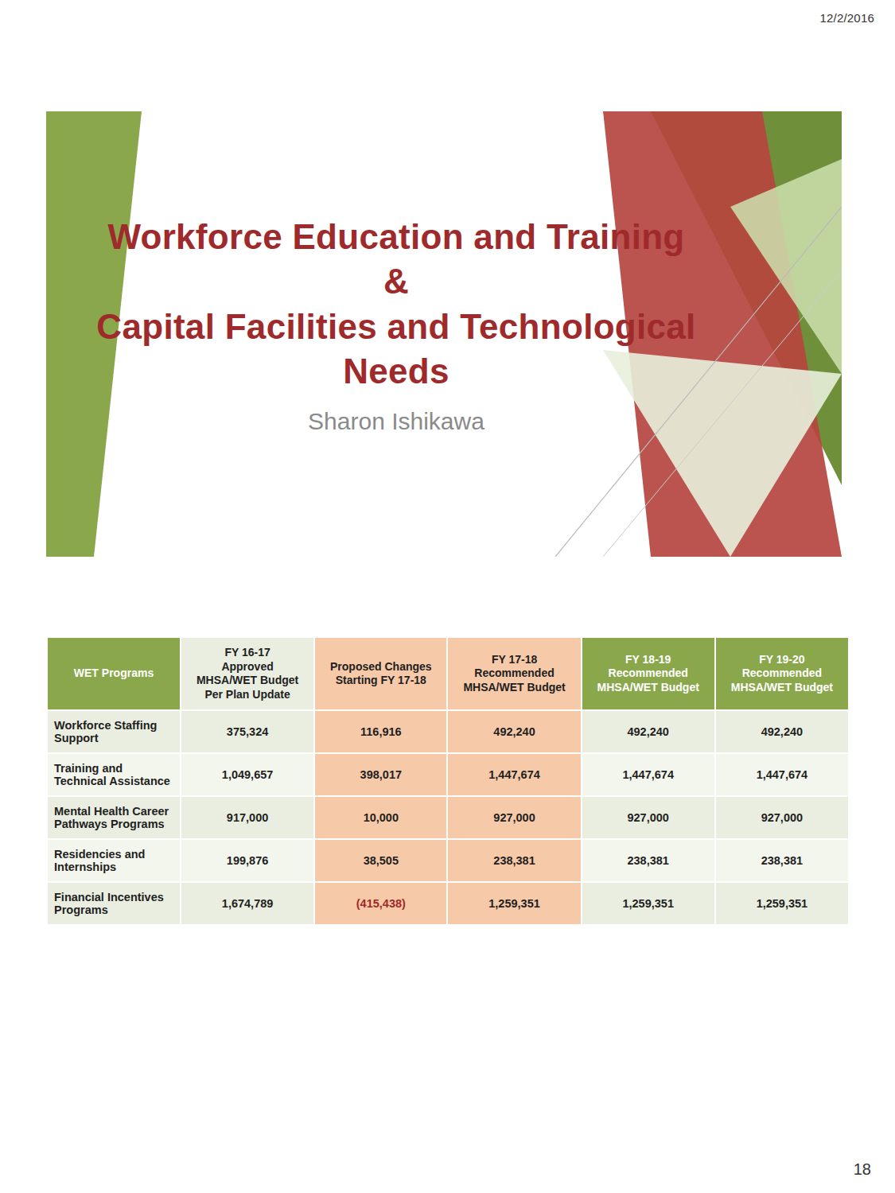12/2/2016
Workforce Education and Training
&
Capital Facilities and Technological Needs
Sharon Ishikawa
| WET Programs | FY 16-17 Approved MHSA/WET Budget Per Plan Update | Proposed Changes Starting FY 17-18 | FY 17-18 Recommended MHSA/WET Budget | FY 18-19 Recommended MHSA/WET Budget | FY 19-20 Recommended MHSA/WET Budget |
| --- | --- | --- | --- | --- | --- |
| Workforce Staffing Support | 375,324 | 116,916 | 492,240 | 492,240 | 492,240 |
| Training and Technical Assistance | 1,049,657 | 398,017 | 1,447,674 | 1,447,674 | 1,447,674 |
| Mental Health Career Pathways Programs | 917,000 | 10,000 | 927,000 | 927,000 | 927,000 |
| Residencies and Internships | 199,876 | 38,505 | 238,381 | 238,381 | 238,381 |
| Financial Incentives Programs | 1,674,789 | (415,438) | 1,259,351 | 1,259,351 | 1,259,351 |
18